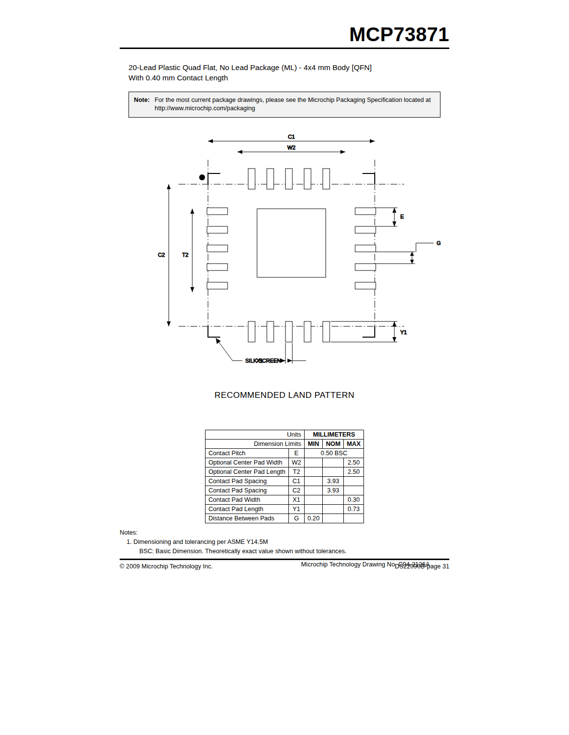MCP73871
20-Lead Plastic Quad Flat, No Lead Package (ML) - 4x4 mm Body [QFN]
With 0.40 mm Contact Length
Note: For the most current package drawings, please see the Microchip Packaging Specification located at http://www.microchip.com/packaging
C1 W2 C2 T2 E G Y1 X1 SILK SCREEN
RECOMMENDED LAND PATTERN
| Units | MILLIMETERS |
| --- | --- |
| Dimension Limits | MIN | NOM | MAX |
| Contact Pitch | E | 0.50 BSC |
| Optional Center Pad Width | W2 | | | 2.50 |
| Optional Center Pad Length | T2 | | | 2.50 |
| Contact Pad Spacing | C1 | | 3.93 | |
| Contact Pad Spacing | C2 | | 3.93 | |
| Contact Pad Width | X1 | | | 0.30 |
| Contact Pad Length | Y1 | | | 0.73 |
| Distance Between Pads | G | 0.20 | | |
Notes:
1. Dimensioning and tolerancing per ASME Y14.5M
BSC: Basic Dimension. Theoretically exact value shown without tolerances.
Microchip Technology Drawing No. C04-2126A
© 2009 Microchip Technology Inc. DS22090B-page 31